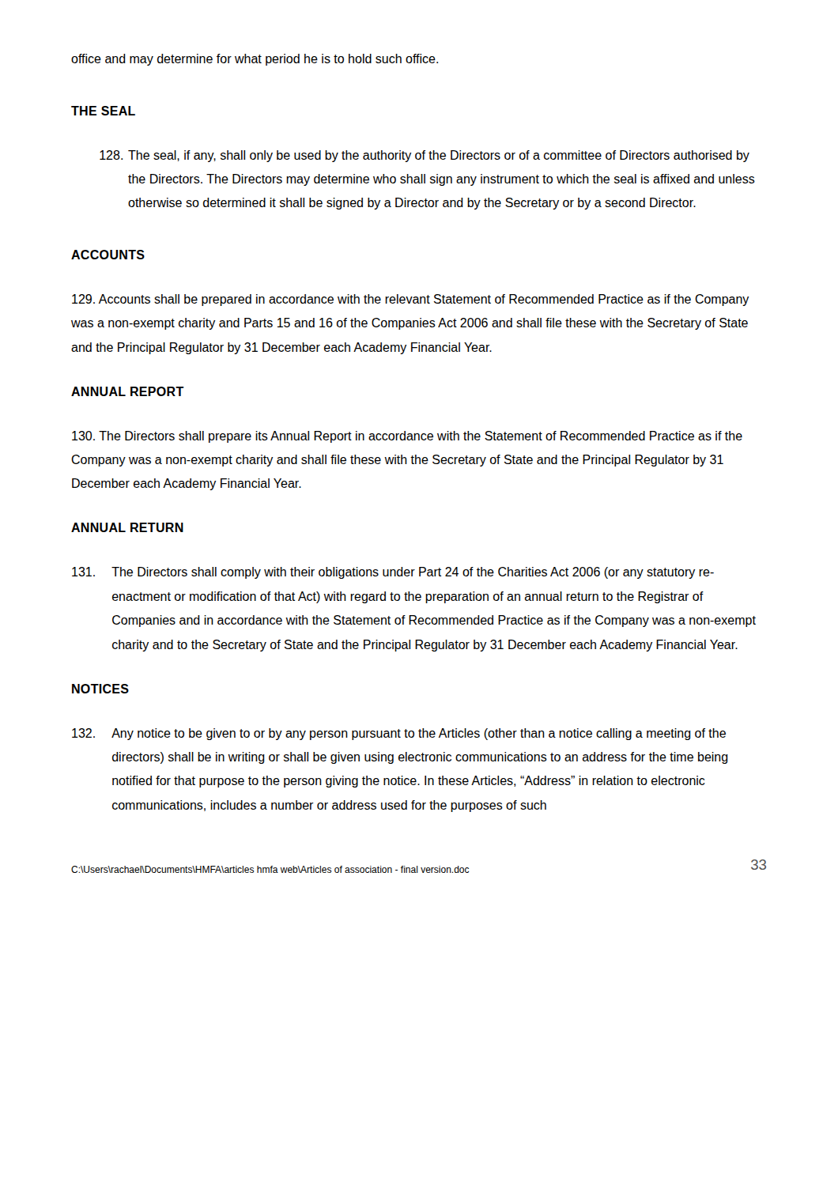office and may determine for what period he is to hold such office.
THE SEAL
128. The seal, if any, shall only be used by the authority of the Directors or of a committee of Directors authorised by the Directors. The Directors may determine who shall sign any instrument to which the seal is affixed and unless otherwise so determined it shall be signed by a Director and by the Secretary or by a second Director.
ACCOUNTS
129. Accounts shall be prepared in accordance with the relevant Statement of Recommended Practice as if the Company was a non-exempt charity and Parts 15 and 16 of the Companies Act 2006 and shall file these with the Secretary of State and the Principal Regulator by 31 December each Academy Financial Year.
ANNUAL REPORT
130. The Directors shall prepare its Annual Report in accordance with the Statement of Recommended Practice as if the Company was a non-exempt charity and shall file these with the Secretary of State and the Principal Regulator by 31 December each Academy Financial Year.
ANNUAL RETURN
131. The Directors shall comply with their obligations under Part 24 of the Charities Act 2006 (or any statutory re-enactment or modification of that Act) with regard to the preparation of an annual return to the Registrar of Companies and in accordance with the Statement of Recommended Practice as if the Company was a non-exempt charity and to the Secretary of State and the Principal Regulator by 31 December each Academy Financial Year.
NOTICES
132. Any notice to be given to or by any person pursuant to the Articles (other than a notice calling a meeting of the directors) shall be in writing or shall be given using electronic communications to an address for the time being notified for that purpose to the person giving the notice. In these Articles, “Address” in relation to electronic communications, includes a number or address used for the purposes of such
C:\Users\rachael\Documents\HMFA\articles hmfa web\Articles of association - final version.doc 33